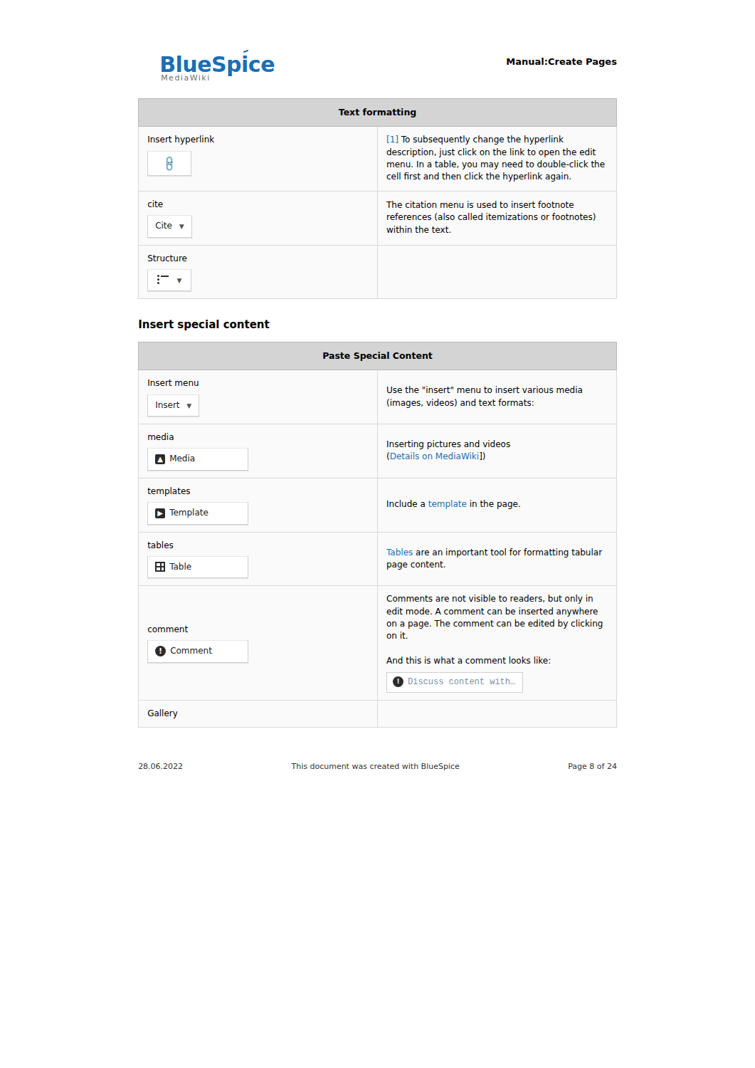BlueSpice
MediaWiki
Manual:Create Pages
| Text formatting |
| --- |
| Insert hyperlink 🔗 | [1] To subsequently change the hyperlink description, just click on the link to open the edit menu. In a table, you may need to double-click the cell first and then click the hyperlink again. |
| cite Cite ▼ | The citation menu is used to insert footnote references (also called itemizations or footnotes) within the text. |
| Structure ▼ | |
Insert special content
| Paste Special Content |
| --- |
| Insert menu Insert ▼ | Use the "insert" menu to insert various media (images, videos) and text formats: |
| media ▲ Media | Inserting pictures and videos ( Details on MediaWiki ]) |
| templates ▶ Template | Include a template in the page. |
| tables Table | Tables are an important tool for formatting tabular page content. |
| comment ! Comment | Comments are not visible to readers, but only in edit mode. A comment can be inserted anywhere on a page. The comment can be edited by clicking on it. And this is what a comment looks like: ! Discuss content with… |
| Gallery | |
28.06.2022
This document was created with BlueSpice
Page 8 of 24